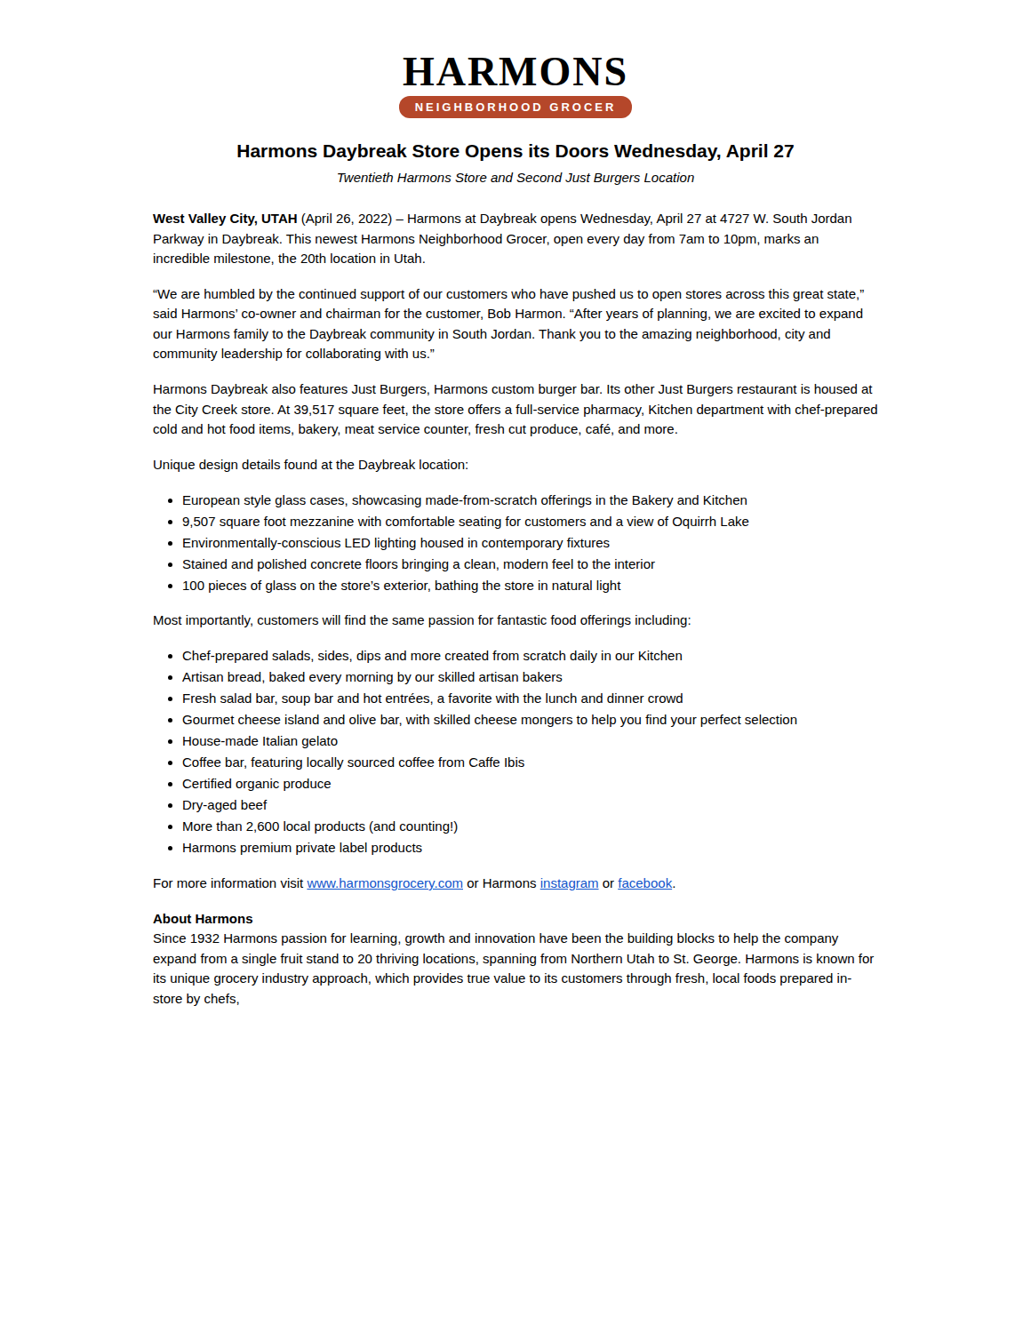HARMONS
NEIGHBORHOOD GROCER
Harmons Daybreak Store Opens its Doors Wednesday, April 27
Twentieth Harmons Store and Second Just Burgers Location
West Valley City, UTAH (April 26, 2022) – Harmons at Daybreak opens Wednesday, April 27 at 4727 W. South Jordan Parkway in Daybreak. This newest Harmons Neighborhood Grocer, open every day from 7am to 10pm, marks an incredible milestone, the 20th location in Utah.
“We are humbled by the continued support of our customers who have pushed us to open stores across this great state,” said Harmons’ co-owner and chairman for the customer, Bob Harmon. “After years of planning, we are excited to expand our Harmons family to the Daybreak community in South Jordan. Thank you to the amazing neighborhood, city and community leadership for collaborating with us.”
Harmons Daybreak also features Just Burgers, Harmons custom burger bar. Its other Just Burgers restaurant is housed at the City Creek store. At 39,517 square feet, the store offers a full-service pharmacy, Kitchen department with chef-prepared cold and hot food items, bakery, meat service counter, fresh cut produce, café, and more.
Unique design details found at the Daybreak location:
European style glass cases, showcasing made-from-scratch offerings in the Bakery and Kitchen
9,507 square foot mezzanine with comfortable seating for customers and a view of Oquirrh Lake
Environmentally-conscious LED lighting housed in contemporary fixtures
Stained and polished concrete floors bringing a clean, modern feel to the interior
100 pieces of glass on the store’s exterior, bathing the store in natural light
Most importantly, customers will find the same passion for fantastic food offerings including:
Chef-prepared salads, sides, dips and more created from scratch daily in our Kitchen
Artisan bread, baked every morning by our skilled artisan bakers
Fresh salad bar, soup bar and hot entrées, a favorite with the lunch and dinner crowd
Gourmet cheese island and olive bar, with skilled cheese mongers to help you find your perfect selection
House-made Italian gelato
Coffee bar, featuring locally sourced coffee from Caffe Ibis
Certified organic produce
Dry-aged beef
More than 2,600 local products (and counting!)
Harmons premium private label products
For more information visit www.harmonsgrocery.com or Harmons instagram or facebook.
About Harmons
Since 1932 Harmons passion for learning, growth and innovation have been the building blocks to help the company expand from a single fruit stand to 20 thriving locations, spanning from Northern Utah to St. George. Harmons is known for its unique grocery industry approach, which provides true value to its customers through fresh, local foods prepared in-store by chefs,